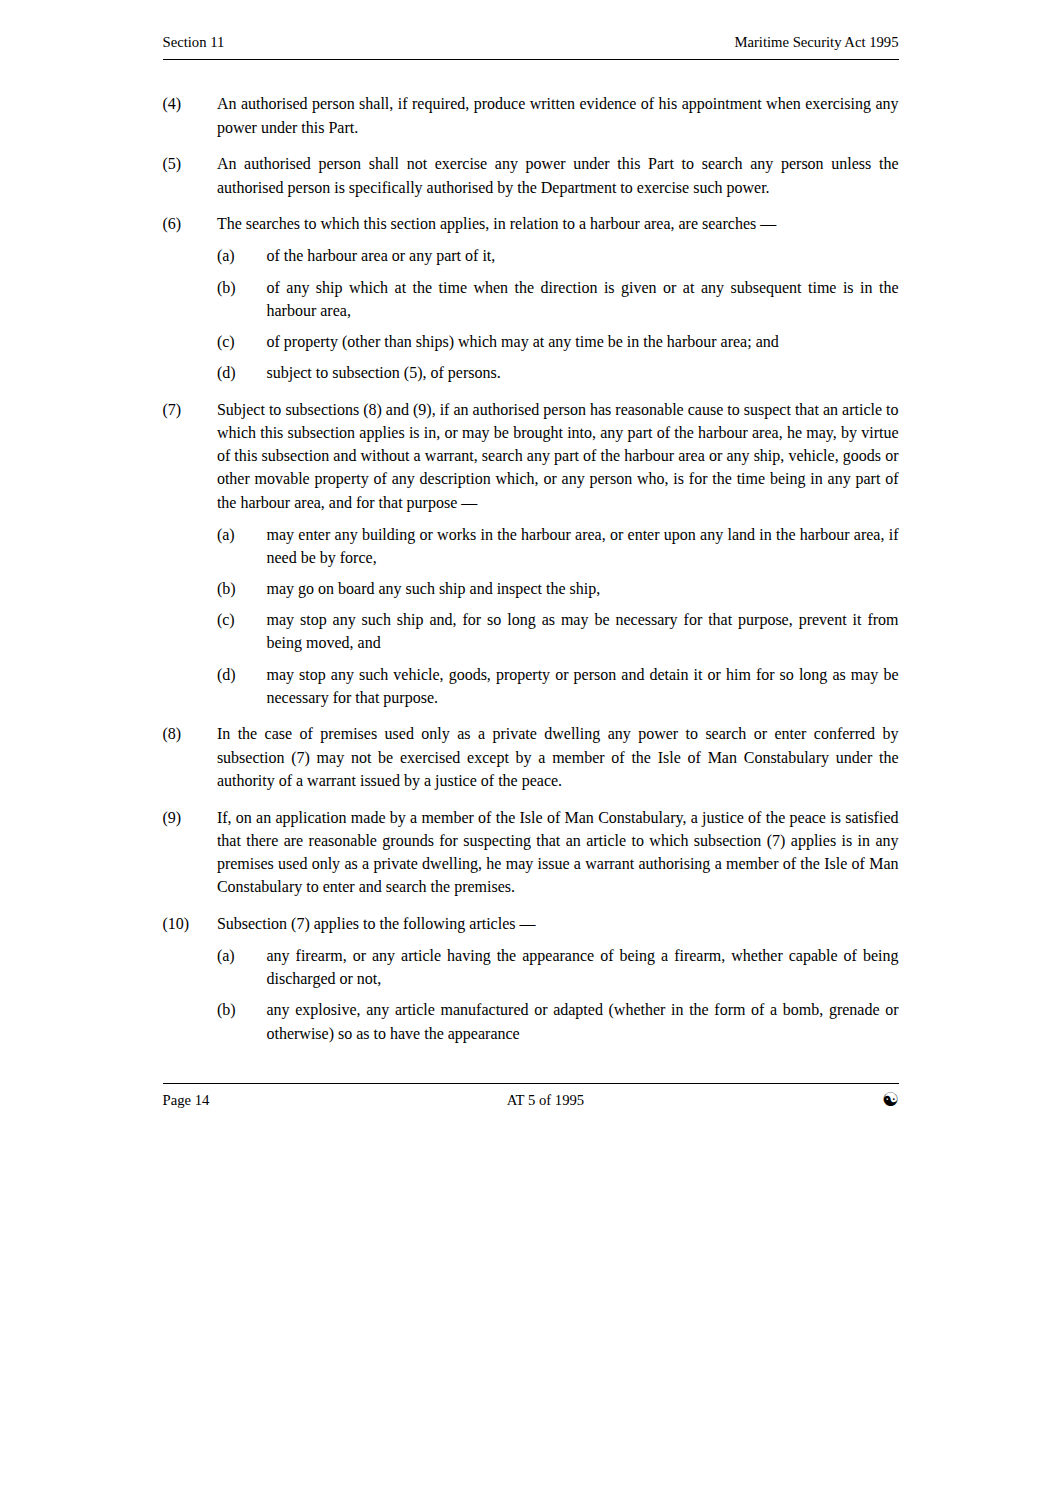Section 11
Maritime Security Act 1995
(4) An authorised person shall, if required, produce written evidence of his appointment when exercising any power under this Part.
(5) An authorised person shall not exercise any power under this Part to search any person unless the authorised person is specifically authorised by the Department to exercise such power.
(6) The searches to which this section applies, in relation to a harbour area, are searches —
(a) of the harbour area or any part of it,
(b) of any ship which at the time when the direction is given or at any subsequent time is in the harbour area,
(c) of property (other than ships) which may at any time be in the harbour area; and
(d) subject to subsection (5), of persons.
(7) Subject to subsections (8) and (9), if an authorised person has reasonable cause to suspect that an article to which this subsection applies is in, or may be brought into, any part of the harbour area, he may, by virtue of this subsection and without a warrant, search any part of the harbour area or any ship, vehicle, goods or other movable property of any description which, or any person who, is for the time being in any part of the harbour area, and for that purpose —
(a) may enter any building or works in the harbour area, or enter upon any land in the harbour area, if need be by force,
(b) may go on board any such ship and inspect the ship,
(c) may stop any such ship and, for so long as may be necessary for that purpose, prevent it from being moved, and
(d) may stop any such vehicle, goods, property or person and detain it or him for so long as may be necessary for that purpose.
(8) In the case of premises used only as a private dwelling any power to search or enter conferred by subsection (7) may not be exercised except by a member of the Isle of Man Constabulary under the authority of a warrant issued by a justice of the peace.
(9) If, on an application made by a member of the Isle of Man Constabulary, a justice of the peace is satisfied that there are reasonable grounds for suspecting that an article to which subsection (7) applies is in any premises used only as a private dwelling, he may issue a warrant authorising a member of the Isle of Man Constabulary to enter and search the premises.
(10) Subsection (7) applies to the following articles —
(a) any firearm, or any article having the appearance of being a firearm, whether capable of being discharged or not,
(b) any explosive, any article manufactured or adapted (whether in the form of a bomb, grenade or otherwise) so as to have the appearance
Page 14
AT 5 of 1995
☯